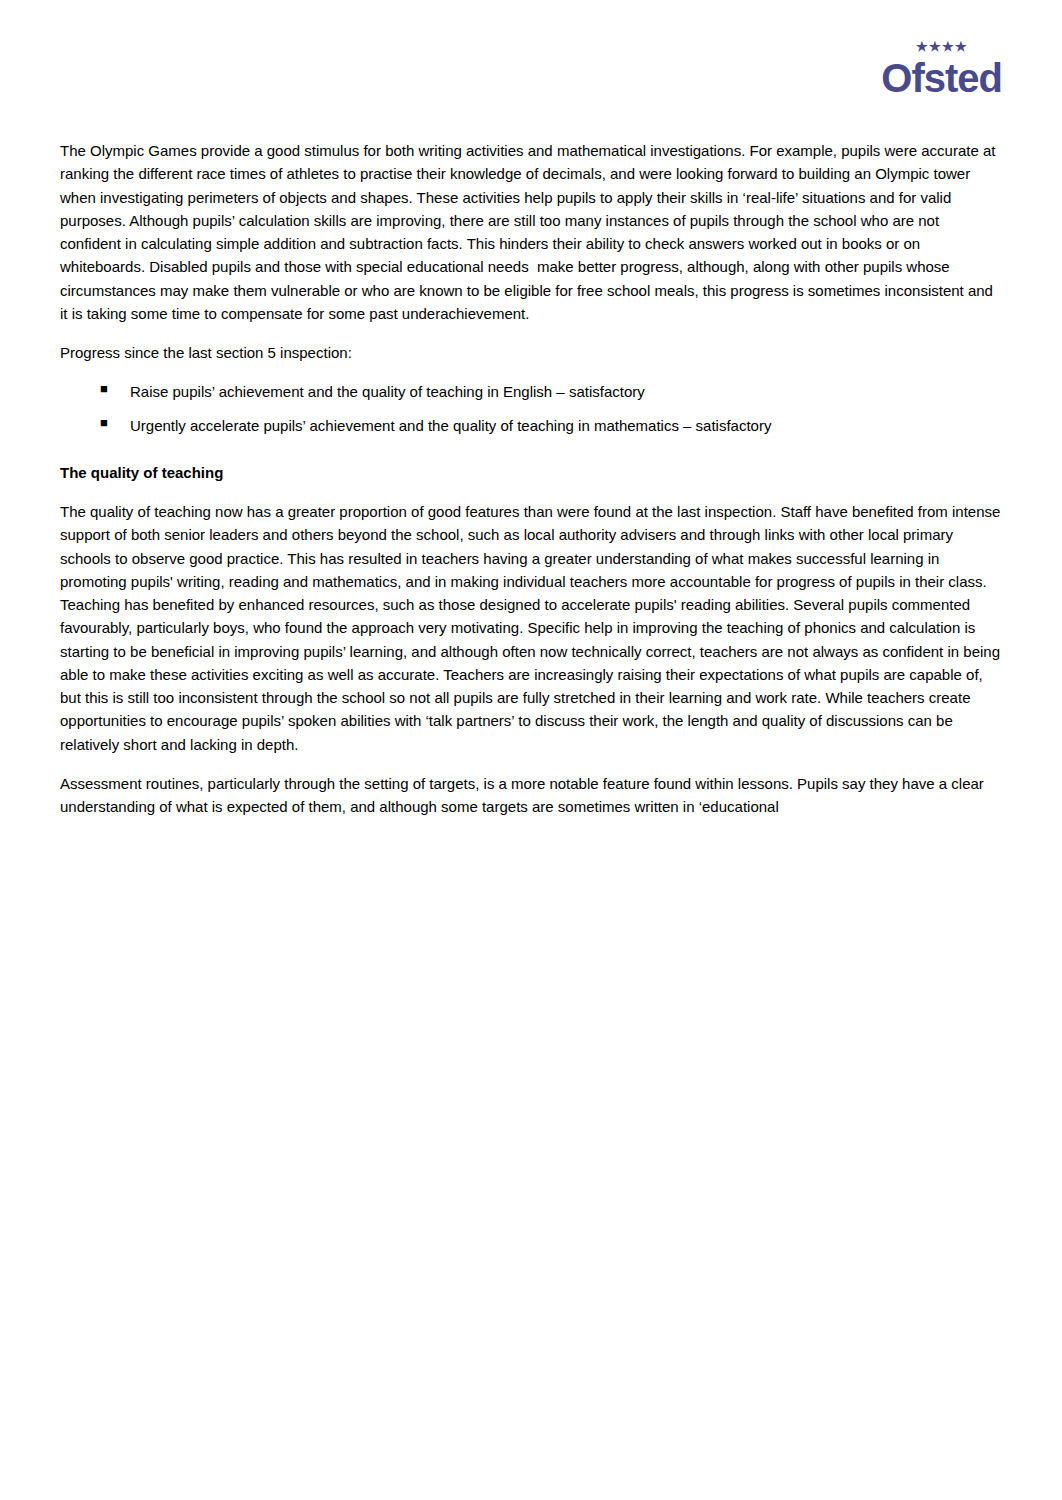★★★★Ofsted
The Olympic Games provide a good stimulus for both writing activities and mathematical investigations. For example, pupils were accurate at ranking the different race times of athletes to practise their knowledge of decimals, and were looking forward to building an Olympic tower when investigating perimeters of objects and shapes. These activities help pupils to apply their skills in ‘real-life’ situations and for valid purposes. Although pupils’ calculation skills are improving, there are still too many instances of pupils through the school who are not confident in calculating simple addition and subtraction facts. This hinders their ability to check answers worked out in books or on whiteboards. Disabled pupils and those with special educational needs make better progress, although, along with other pupils whose circumstances may make them vulnerable or who are known to be eligible for free school meals, this progress is sometimes inconsistent and it is taking some time to compensate for some past underachievement.
Progress since the last section 5 inspection:
Raise pupils’ achievement and the quality of teaching in English – satisfactory
Urgently accelerate pupils’ achievement and the quality of teaching in mathematics – satisfactory
The quality of teaching
The quality of teaching now has a greater proportion of good features than were found at the last inspection. Staff have benefited from intense support of both senior leaders and others beyond the school, such as local authority advisers and through links with other local primary schools to observe good practice. This has resulted in teachers having a greater understanding of what makes successful learning in promoting pupils' writing, reading and mathematics, and in making individual teachers more accountable for progress of pupils in their class. Teaching has benefited by enhanced resources, such as those designed to accelerate pupils' reading abilities. Several pupils commented favourably, particularly boys, who found the approach very motivating. Specific help in improving the teaching of phonics and calculation is starting to be beneficial in improving pupils’ learning, and although often now technically correct, teachers are not always as confident in being able to make these activities exciting as well as accurate. Teachers are increasingly raising their expectations of what pupils are capable of, but this is still too inconsistent through the school so not all pupils are fully stretched in their learning and work rate. While teachers create opportunities to encourage pupils’ spoken abilities with ‘talk partners’ to discuss their work, the length and quality of discussions can be relatively short and lacking in depth.
Assessment routines, particularly through the setting of targets, is a more notable feature found within lessons. Pupils say they have a clear understanding of what is expected of them, and although some targets are sometimes written in ‘educational